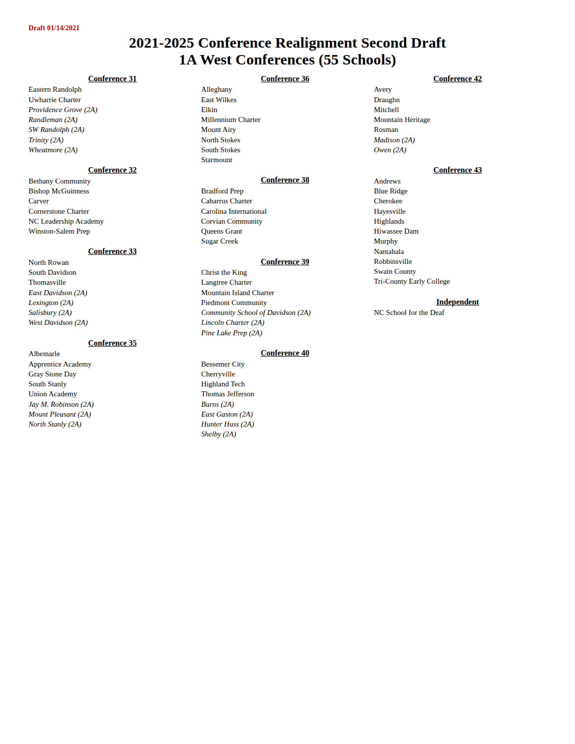Draft 01/14/2021
2021-2025 Conference Realignment Second Draft 1A West Conferences (55 Schools)
Conference 31
Eastern Randolph
Uwharrie Charter
Providence Grove (2A)
Randleman (2A)
SW Randolph (2A)
Trinity (2A)
Wheatmore (2A)
Conference 32
Bethany Community
Bishop McGuinness
Carver
Cornerstone Charter
NC Leadership Academy
Winston-Salem Prep
Conference 33
North Rowan
South Davidson
Thomasville
East Davidson (2A)
Lexington (2A)
Salisbury (2A)
West Davidson (2A)
Conference 35
Albemarle
Apprentice Academy
Gray Stone Day
South Stanly
Union Academy
Jay M. Robinson (2A)
Mount Pleasant (2A)
North Stanly (2A)
Conference 36
Alleghany
East Wilkes
Elkin
Millennium Charter
Mount Airy
North Stokes
South Stokes
Starmount
Conference 38
Bradford Prep
Cabarrus Charter
Carolina International
Corvian Community
Queens Grant
Sugar Creek
Conference 39
Christ the King
Langtree Charter
Mountain Island Charter
Piedmont Community
Community School of Davidson (2A)
Lincoln Charter (2A)
Pine Lake Prep (2A)
Conference 40
Bessemer City
Cherryville
Highland Tech
Thomas Jefferson
Burns (2A)
East Gaston (2A)
Hunter Huss (2A)
Shelby (2A)
Conference 42
Avery
Draughn
Mitchell
Mountain Heritage
Rosman
Madison (2A)
Owen (2A)
Conference 43
Andrews
Blue Ridge
Cherokee
Hayesville
Highlands
Hiwassee Dam
Murphy
Nantahala
Robbinsville
Swain County
Tri-County Early College
Independent
NC School for the Deaf